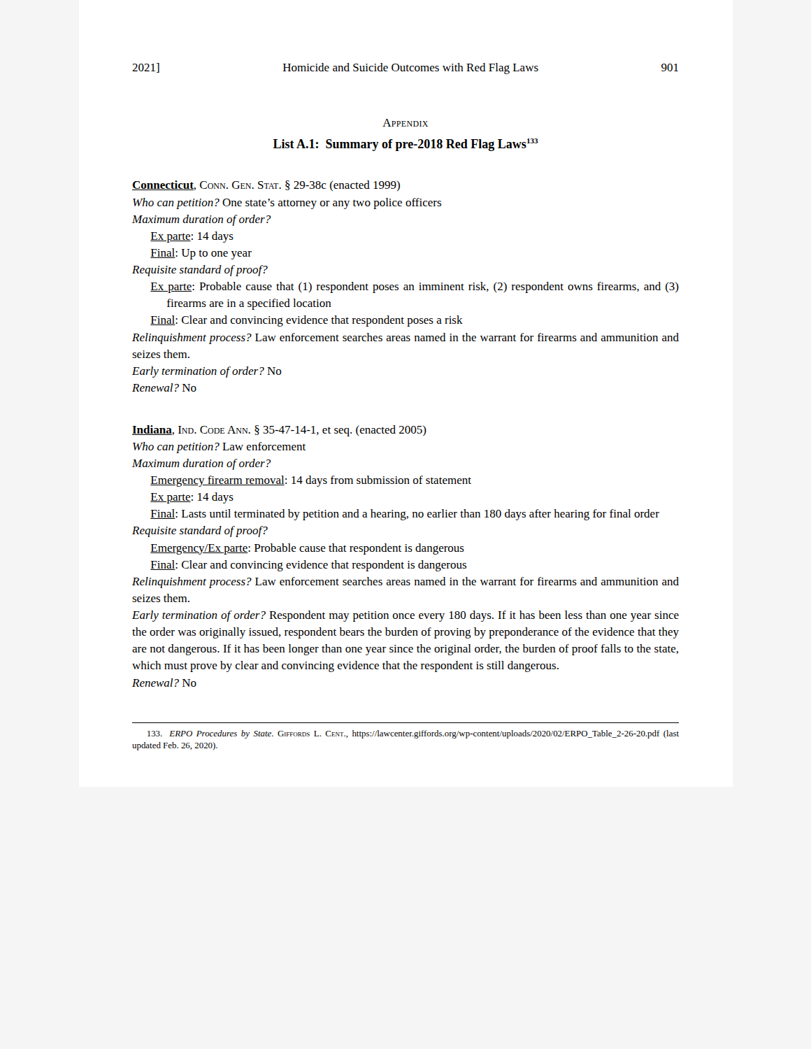2021] Homicide and Suicide Outcomes with Red Flag Laws 901
Appendix
List A.1: Summary of pre-2018 Red Flag Laws133
Connecticut, Conn. Gen. Stat. § 29-38c (enacted 1999)
Who can petition? One state’s attorney or any two police officers
Maximum duration of order?
Ex parte: 14 days
Final: Up to one year
Requisite standard of proof?
Ex parte: Probable cause that (1) respondent poses an imminent risk, (2) respondent owns firearms, and (3) firearms are in a specified location
Final: Clear and convincing evidence that respondent poses a risk
Relinquishment process? Law enforcement searches areas named in the warrant for firearms and ammunition and seizes them.
Early termination of order? No
Renewal? No
Indiana, Ind. Code Ann. § 35-47-14-1, et seq. (enacted 2005)
Who can petition? Law enforcement
Maximum duration of order?
Emergency firearm removal: 14 days from submission of statement
Ex parte: 14 days
Final: Lasts until terminated by petition and a hearing, no earlier than 180 days after hearing for final order
Requisite standard of proof?
Emergency/Ex parte: Probable cause that respondent is dangerous
Final: Clear and convincing evidence that respondent is dangerous
Relinquishment process? Law enforcement searches areas named in the warrant for firearms and ammunition and seizes them.
Early termination of order? Respondent may petition once every 180 days. If it has been less than one year since the order was originally issued, respondent bears the burden of proving by preponderance of the evidence that they are not dangerous. If it has been longer than one year since the original order, the burden of proof falls to the state, which must prove by clear and convincing evidence that the respondent is still dangerous.
Renewal? No
133. ERPO Procedures by State. Giffords L. Cent., https://lawcenter.giffords.org/wp-content/uploads/2020/02/ERPO_Table_2-26-20.pdf (last updated Feb. 26, 2020).